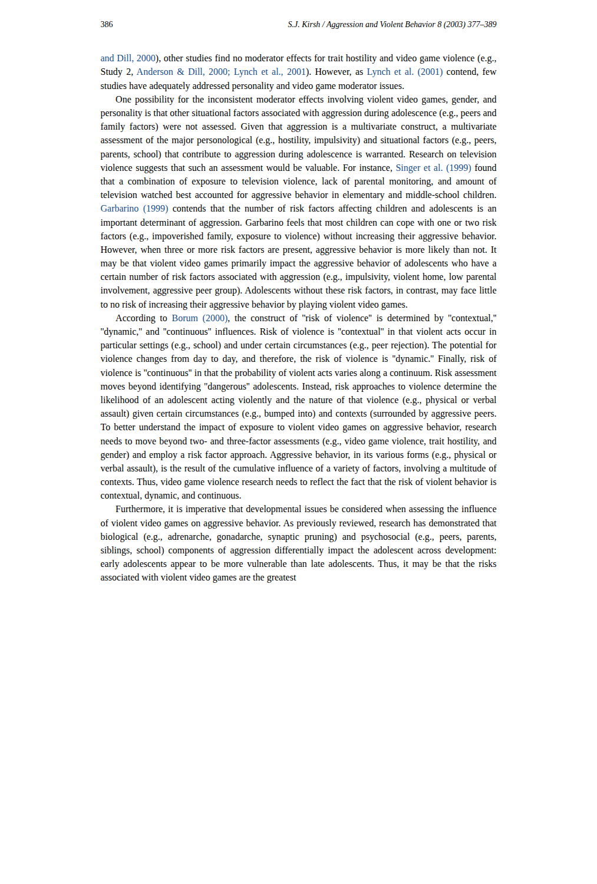386 S.J. Kirsh / Aggression and Violent Behavior 8 (2003) 377–389
and Dill, 2000), other studies find no moderator effects for trait hostility and video game violence (e.g., Study 2, Anderson & Dill, 2000; Lynch et al., 2001). However, as Lynch et al. (2001) contend, few studies have adequately addressed personality and video game moderator issues.
One possibility for the inconsistent moderator effects involving violent video games, gender, and personality is that other situational factors associated with aggression during adolescence (e.g., peers and family factors) were not assessed. Given that aggression is a multivariate construct, a multivariate assessment of the major personological (e.g., hostility, impulsivity) and situational factors (e.g., peers, parents, school) that contribute to aggression during adolescence is warranted. Research on television violence suggests that such an assessment would be valuable. For instance, Singer et al. (1999) found that a combination of exposure to television violence, lack of parental monitoring, and amount of television watched best accounted for aggressive behavior in elementary and middle-school children. Garbarino (1999) contends that the number of risk factors affecting children and adolescents is an important determinant of aggression. Garbarino feels that most children can cope with one or two risk factors (e.g., impoverished family, exposure to violence) without increasing their aggressive behavior. However, when three or more risk factors are present, aggressive behavior is more likely than not. It may be that violent video games primarily impact the aggressive behavior of adolescents who have a certain number of risk factors associated with aggression (e.g., impulsivity, violent home, low parental involvement, aggressive peer group). Adolescents without these risk factors, in contrast, may face little to no risk of increasing their aggressive behavior by playing violent video games.
According to Borum (2000), the construct of ''risk of violence'' is determined by ''contextual,'' ''dynamic,'' and ''continuous'' influences. Risk of violence is ''contextual'' in that violent acts occur in particular settings (e.g., school) and under certain circumstances (e.g., peer rejection). The potential for violence changes from day to day, and therefore, the risk of violence is ''dynamic.'' Finally, risk of violence is ''continuous'' in that the probability of violent acts varies along a continuum. Risk assessment moves beyond identifying ''dangerous'' adolescents. Instead, risk approaches to violence determine the likelihood of an adolescent acting violently and the nature of that violence (e.g., physical or verbal assault) given certain circumstances (e.g., bumped into) and contexts (surrounded by aggressive peers. To better understand the impact of exposure to violent video games on aggressive behavior, research needs to move beyond two- and three-factor assessments (e.g., video game violence, trait hostility, and gender) and employ a risk factor approach. Aggressive behavior, in its various forms (e.g., physical or verbal assault), is the result of the cumulative influence of a variety of factors, involving a multitude of contexts. Thus, video game violence research needs to reflect the fact that the risk of violent behavior is contextual, dynamic, and continuous.
Furthermore, it is imperative that developmental issues be considered when assessing the influence of violent video games on aggressive behavior. As previously reviewed, research has demonstrated that biological (e.g., adrenarche, gonadarche, synaptic pruning) and psychosocial (e.g., peers, parents, siblings, school) components of aggression differentially impact the adolescent across development: early adolescents appear to be more vulnerable than late adolescents. Thus, it may be that the risks associated with violent video games are the greatest